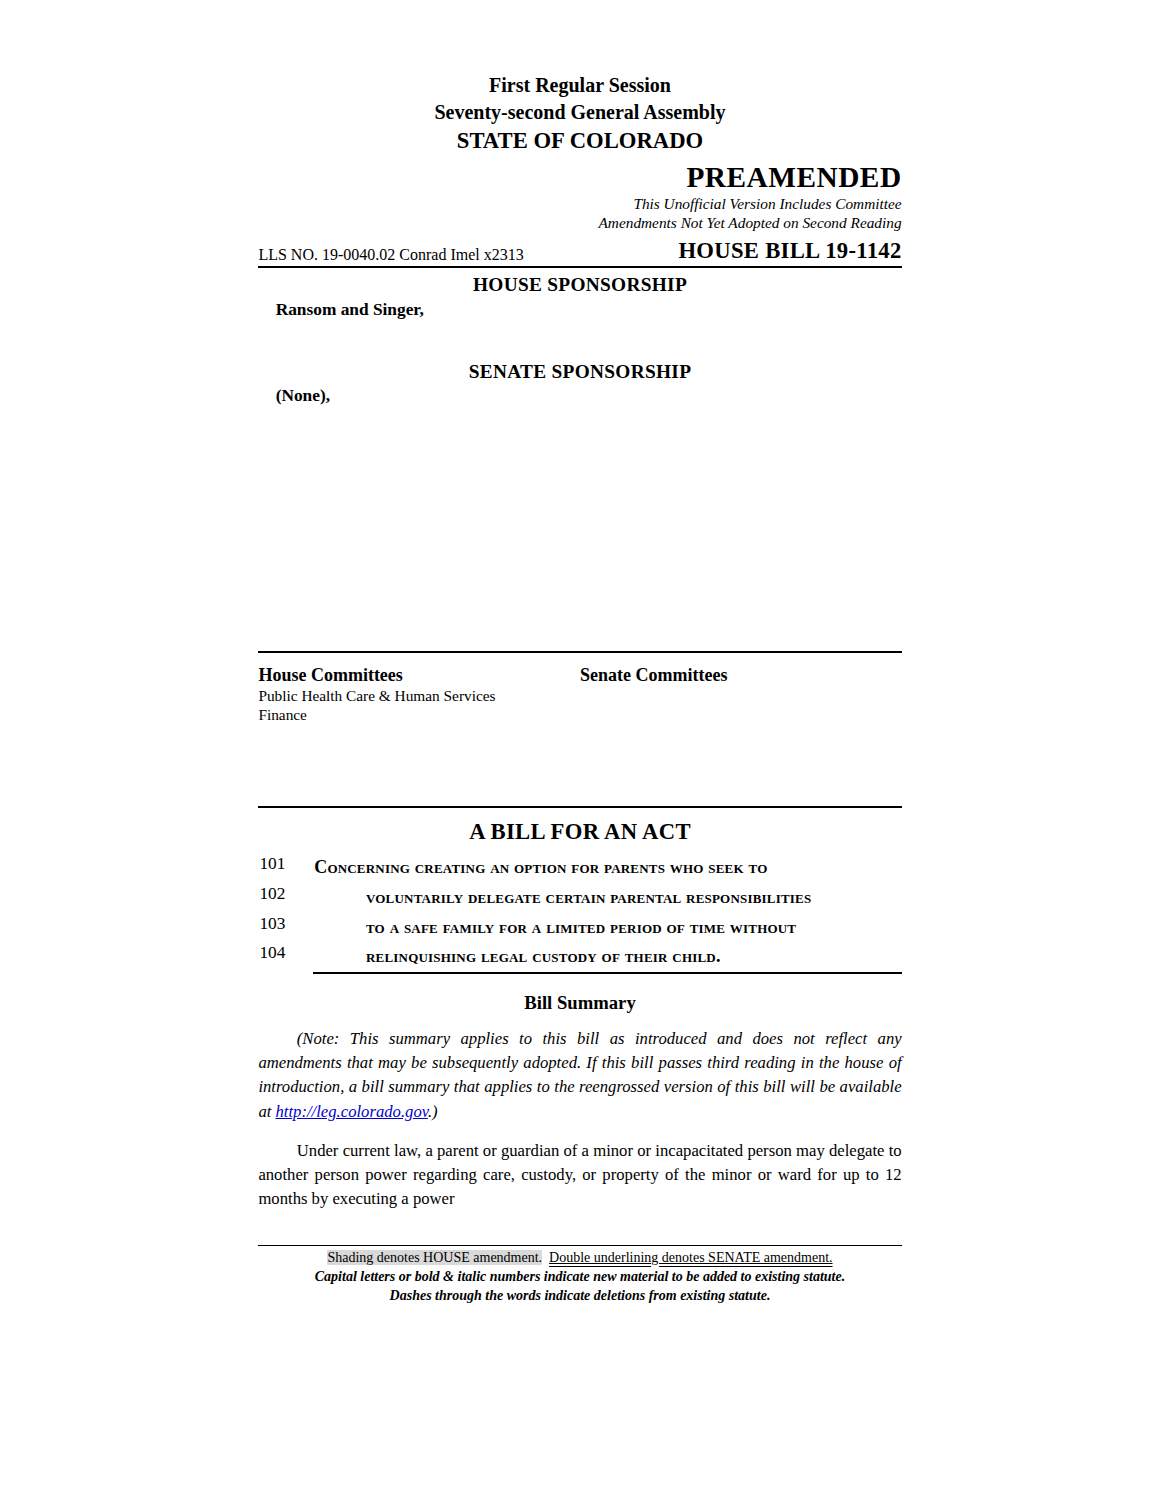First Regular Session
Seventy-second General Assembly
STATE OF COLORADO
PREAMENDED
This Unofficial Version Includes Committee
Amendments Not Yet Adopted on Second Reading
LLS NO. 19-0040.02 Conrad Imel x2313
HOUSE BILL 19-1142
HOUSE SPONSORSHIP
Ransom and Singer,
SENATE SPONSORSHIP
(None),
House Committees
Public Health Care & Human Services
Finance
Senate Committees
A BILL FOR AN ACT
| 101 | Concerning creating an option for parents who seek to |
| 102 | voluntarily delegate certain parental responsibilities |
| 103 | to a safe family for a limited period of time without |
| 104 | relinquishing legal custody of their child. |
Bill Summary
(Note: This summary applies to this bill as introduced and does not reflect any amendments that may be subsequently adopted. If this bill passes third reading in the house of introduction, a bill summary that applies to the reengrossed version of this bill will be available at http://leg.colorado.gov.)
Under current law, a parent or guardian of a minor or incapacitated person may delegate to another person power regarding care, custody, or property of the minor or ward for up to 12 months by executing a power
Shading denotes HOUSE amendment. Double underlining denotes SENATE amendment.
Capital letters or bold & italic numbers indicate new material to be added to existing statute.
Dashes through the words indicate deletions from existing statute.